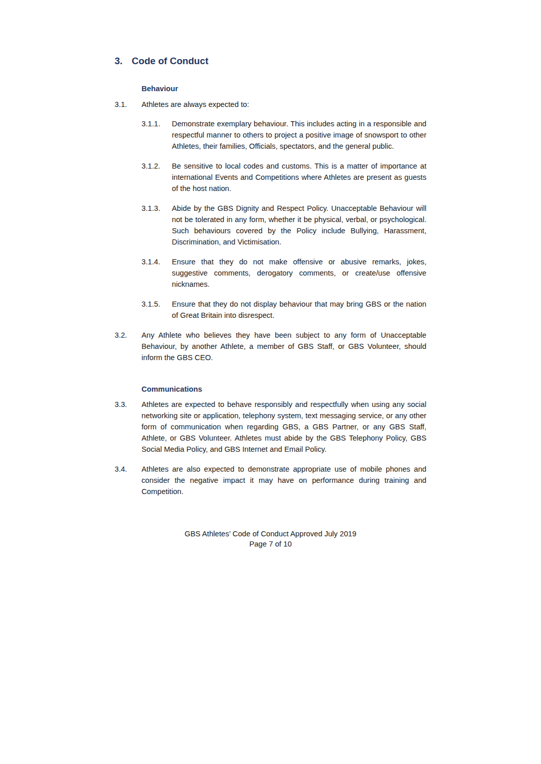3. Code of Conduct
Behaviour
3.1.
Athletes are always expected to:
3.1.1.
Demonstrate exemplary behaviour. This includes acting in a responsible and respectful manner to others to project a positive image of snowsport to other Athletes, their families, Officials, spectators, and the general public.
3.1.2.
Be sensitive to local codes and customs. This is a matter of importance at international Events and Competitions where Athletes are present as guests of the host nation.
3.1.3.
Abide by the GBS Dignity and Respect Policy. Unacceptable Behaviour will not be tolerated in any form, whether it be physical, verbal, or psychological. Such behaviours covered by the Policy include Bullying, Harassment, Discrimination, and Victimisation.
3.1.4.
Ensure that they do not make offensive or abusive remarks, jokes, suggestive comments, derogatory comments, or create/use offensive nicknames.
3.1.5.
Ensure that they do not display behaviour that may bring GBS or the nation of Great Britain into disrespect.
3.2.
Any Athlete who believes they have been subject to any form of Unacceptable Behaviour, by another Athlete, a member of GBS Staff, or GBS Volunteer, should inform the GBS CEO.
Communications
3.3.
Athletes are expected to behave responsibly and respectfully when using any social networking site or application, telephony system, text messaging service, or any other form of communication when regarding GBS, a GBS Partner, or any GBS Staff, Athlete, or GBS Volunteer. Athletes must abide by the GBS Telephony Policy, GBS Social Media Policy, and GBS Internet and Email Policy.
3.4.
Athletes are also expected to demonstrate appropriate use of mobile phones and consider the negative impact it may have on performance during training and Competition.
GBS Athletes’ Code of Conduct Approved July 2019
Page 7 of 10